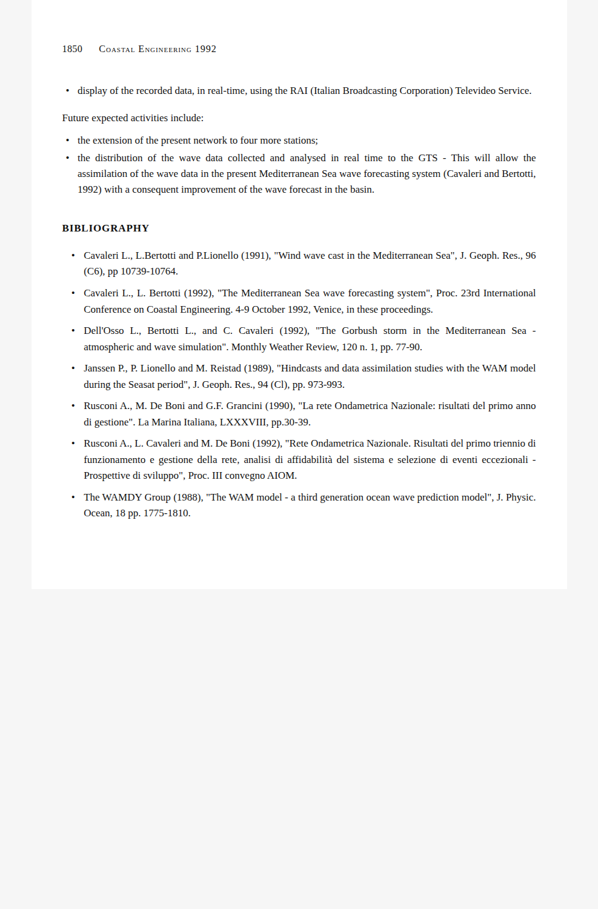1850 Coastal Engineering 1992
display of the recorded data, in real-time, using the RAI (Italian Broadcasting Corporation) Televideo Service.
Future expected activities include:
the extension of the present network to four more stations;
the distribution of the wave data collected and analysed in real time to the GTS - This will allow the assimilation of the wave data in the present Mediterranean Sea wave forecasting system (Cavaleri and Bertotti, 1992) with a consequent improvement of the wave forecast in the basin.
BIBLIOGRAPHY
Cavaleri L., L.Bertotti and P.Lionello (1991), "Wind wave cast in the Mediterranean Sea", J. Geoph. Res., 96 (C6), pp 10739-10764.
Cavaleri L., L. Bertotti (1992), "The Mediterranean Sea wave forecasting system", Proc. 23rd International Conference on Coastal Engineering. 4-9 October 1992, Venice, in these proceedings.
Dell'Osso L., Bertotti L., and C. Cavaleri (1992), "The Gorbush storm in the Mediterranean Sea - atmospheric and wave simulation". Monthly Weather Review, 120 n. 1, pp. 77-90.
Janssen P., P. Lionello and M. Reistad (1989), "Hindcasts and data assimilation studies with the WAM model during the Seasat period", J. Geoph. Res., 94 (Cl), pp. 973-993.
Rusconi A., M. De Boni and G.F. Grancini (1990), "La rete Ondametrica Nazionale: risultati del primo anno di gestione". La Marina Italiana, LXXXVIII, pp.30-39.
Rusconi A., L. Cavaleri and M. De Boni (1992), "Rete Ondametrica Nazionale. Risultati del primo triennio di funzionamento e gestione della rete, analisi di affidabilità del sistema e selezione di eventi eccezionali - Prospettive di sviluppo", Proc. III convegno AIOM.
The WAMDY Group (1988), "The WAM model - a third generation ocean wave prediction model", J. Physic. Ocean, 18 pp. 1775-1810.